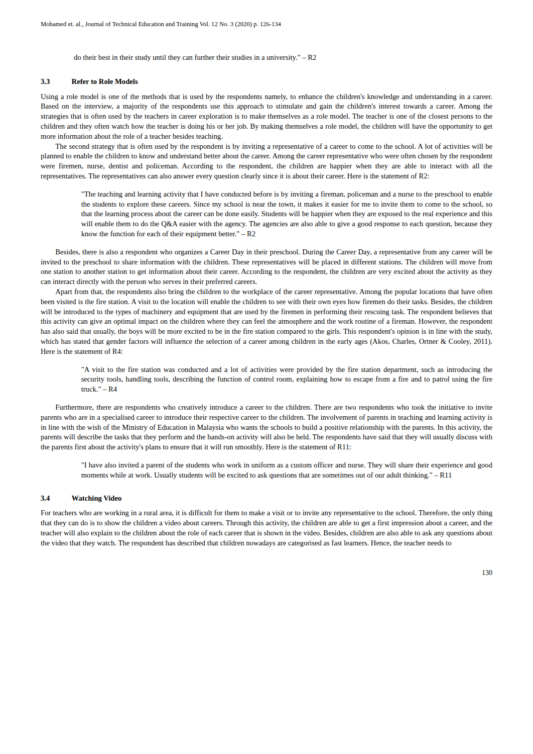Mohamed et. al., Journal of Technical Education and Training Vol. 12 No. 3 (2020) p. 126-134
do their best in their study until they can further their studies in a university." – R2
3.3 Refer to Role Models
Using a role model is one of the methods that is used by the respondents namely, to enhance the children's knowledge and understanding in a career. Based on the interview, a majority of the respondents use this approach to stimulate and gain the children's interest towards a career. Among the strategies that is often used by the teachers in career exploration is to make themselves as a role model. The teacher is one of the closest persons to the children and they often watch how the teacher is doing his or her job. By making themselves a role model, the children will have the opportunity to get more information about the role of a teacher besides teaching.
The second strategy that is often used by the respondent is by inviting a representative of a career to come to the school. A lot of activities will be planned to enable the children to know and understand better about the career. Among the career representative who were often chosen by the respondent were firemen, nurse, dentist and policeman. According to the respondent, the children are happier when they are able to interact with all the representatives. The representatives can also answer every question clearly since it is about their career. Here is the statement of R2:
"The teaching and learning activity that I have conducted before is by inviting a fireman, policeman and a nurse to the preschool to enable the students to explore these careers. Since my school is near the town, it makes it easier for me to invite them to come to the school, so that the learning process about the career can be done easily. Students will be happier when they are exposed to the real experience and this will enable them to do the Q&A easier with the agency. The agencies are also able to give a good response to each question, because they know the function for each of their equipment better." – R2
Besides, there is also a respondent who organizes a Career Day in their preschool. During the Career Day, a representative from any career will be invited to the preschool to share information with the children. These representatives will be placed in different stations. The children will move from one station to another station to get information about their career. According to the respondent, the children are very excited about the activity as they can interact directly with the person who serves in their preferred careers.
Apart from that, the respondents also bring the children to the workplace of the career representative. Among the popular locations that have often been visited is the fire station. A visit to the location will enable the children to see with their own eyes how firemen do their tasks. Besides, the children will be introduced to the types of machinery and equipment that are used by the firemen in performing their rescuing task. The respondent believes that this activity can give an optimal impact on the children where they can feel the atmosphere and the work routine of a fireman. However, the respondent has also said that usually, the boys will be more excited to be in the fire station compared to the girls. This respondent's opinion is in line with the study, which has stated that gender factors will influence the selection of a career among children in the early ages (Akos, Charles, Ortner & Cooley, 2011). Here is the statement of R4:
"A visit to the fire station was conducted and a lot of activities were provided by the fire station department, such as introducing the security tools, handling tools, describing the function of control room, explaining how to escape from a fire and to patrol using the fire truck." – R4
Furthermore, there are respondents who creatively introduce a career to the children. There are two respondents who took the initiative to invite parents who are in a specialised career to introduce their respective career to the children. The involvement of parents in teaching and learning activity is in line with the wish of the Ministry of Education in Malaysia who wants the schools to build a positive relationship with the parents. In this activity, the parents will describe the tasks that they perform and the hands-on activity will also be held. The respondents have said that they will usually discuss with the parents first about the activity's plans to ensure that it will run smoothly. Here is the statement of R11:
"I have also invited a parent of the students who work in uniform as a custom officer and nurse. They will share their experience and good moments while at work. Usually students will be excited to ask questions that are sometimes out of our adult thinking." – R11
3.4 Watching Video
For teachers who are working in a rural area, it is difficult for them to make a visit or to invite any representative to the school. Therefore, the only thing that they can do is to show the children a video about careers. Through this activity, the children are able to get a first impression about a career, and the teacher will also explain to the children about the role of each career that is shown in the video. Besides, children are also able to ask any questions about the video that they watch. The respondent has described that children nowadays are categorised as fast learners. Hence, the teacher needs to
130